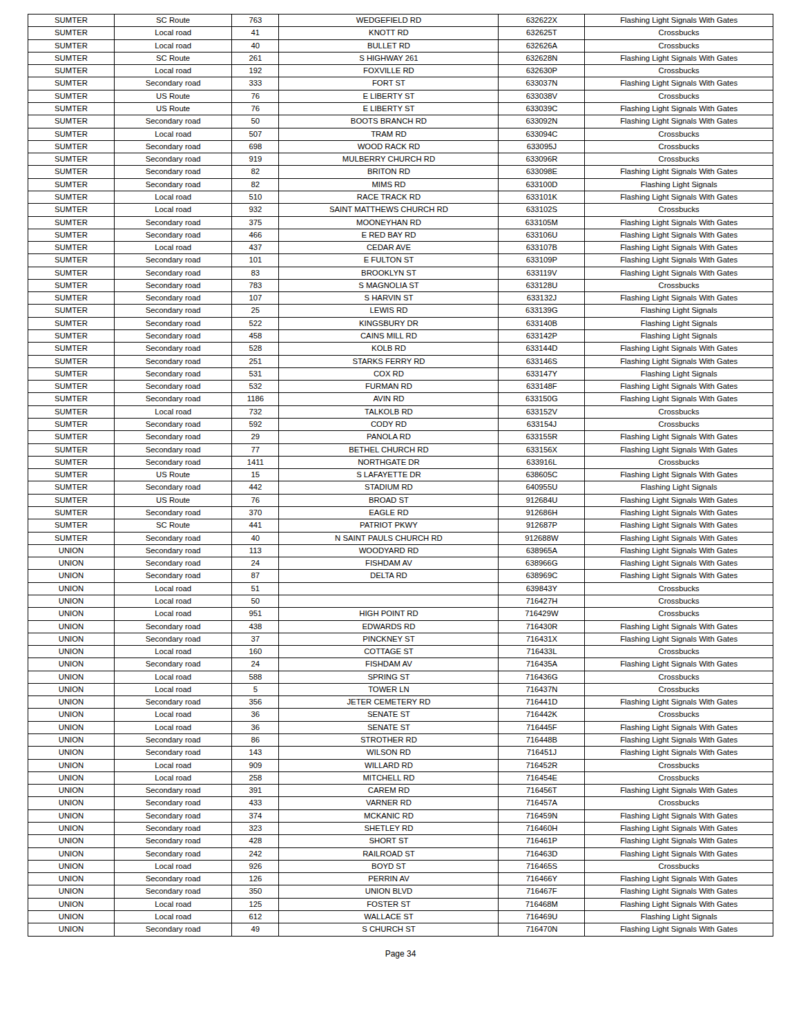| SUMTER | SC Route | 763 | WEDGEFIELD RD | 632622X | Flashing Light Signals With Gates |
| SUMTER | Local road | 41 | KNOTT RD | 632625T | Crossbucks |
| SUMTER | Local road | 40 | BULLET RD | 632626A | Crossbucks |
| SUMTER | SC Route | 261 | S HIGHWAY 261 | 632628N | Flashing Light Signals With Gates |
| SUMTER | Local road | 192 | FOXVILLE RD | 632630P | Crossbucks |
| SUMTER | Secondary road | 333 | FORT ST | 633037N | Flashing Light Signals With Gates |
| SUMTER | US Route | 76 | E LIBERTY ST | 633038V | Crossbucks |
| SUMTER | US Route | 76 | E LIBERTY ST | 633039C | Flashing Light Signals With Gates |
| SUMTER | Secondary road | 50 | BOOTS BRANCH RD | 633092N | Flashing Light Signals With Gates |
| SUMTER | Local road | 507 | TRAM RD | 633094C | Crossbucks |
| SUMTER | Secondary road | 698 | WOOD RACK RD | 633095J | Crossbucks |
| SUMTER | Secondary road | 919 | MULBERRY CHURCH RD | 633096R | Crossbucks |
| SUMTER | Secondary road | 82 | BRITON RD | 633098E | Flashing Light Signals With Gates |
| SUMTER | Secondary road | 82 | MIMS RD | 633100D | Flashing Light Signals |
| SUMTER | Local road | 510 | RACE TRACK RD | 633101K | Flashing Light Signals With Gates |
| SUMTER | Local road | 932 | SAINT MATTHEWS CHURCH RD | 633102S | Crossbucks |
| SUMTER | Secondary road | 375 | MOONEYHAN RD | 633105M | Flashing Light Signals With Gates |
| SUMTER | Secondary road | 466 | E RED BAY RD | 633106U | Flashing Light Signals With Gates |
| SUMTER | Local road | 437 | CEDAR AVE | 633107B | Flashing Light Signals With Gates |
| SUMTER | Secondary road | 101 | E FULTON ST | 633109P | Flashing Light Signals With Gates |
| SUMTER | Secondary road | 83 | BROOKLYN ST | 633119V | Flashing Light Signals With Gates |
| SUMTER | Secondary road | 783 | S MAGNOLIA ST | 633128U | Crossbucks |
| SUMTER | Secondary road | 107 | S HARVIN ST | 633132J | Flashing Light Signals With Gates |
| SUMTER | Secondary road | 25 | LEWIS RD | 633139G | Flashing Light Signals |
| SUMTER | Secondary road | 522 | KINGSBURY DR | 633140B | Flashing Light Signals |
| SUMTER | Secondary road | 458 | CAINS MILL RD | 633142P | Flashing Light Signals |
| SUMTER | Secondary road | 528 | KOLB RD | 633144D | Flashing Light Signals With Gates |
| SUMTER | Secondary road | 251 | STARKS FERRY RD | 633146S | Flashing Light Signals With Gates |
| SUMTER | Secondary road | 531 | COX RD | 633147Y | Flashing Light Signals |
| SUMTER | Secondary road | 532 | FURMAN RD | 633148F | Flashing Light Signals With Gates |
| SUMTER | Secondary road | 1186 | AVIN RD | 633150G | Flashing Light Signals With Gates |
| SUMTER | Local road | 732 | TALKOLB RD | 633152V | Crossbucks |
| SUMTER | Secondary road | 592 | CODY RD | 633154J | Crossbucks |
| SUMTER | Secondary road | 29 | PANOLA RD | 633155R | Flashing Light Signals With Gates |
| SUMTER | Secondary road | 77 | BETHEL CHURCH RD | 633156X | Flashing Light Signals With Gates |
| SUMTER | Secondary road | 1411 | NORTHGATE DR | 633916L | Crossbucks |
| SUMTER | US Route | 15 | S LAFAYETTE DR | 638605C | Flashing Light Signals With Gates |
| SUMTER | Secondary road | 442 | STADIUM RD | 640955U | Flashing Light Signals |
| SUMTER | US Route | 76 | BROAD ST | 912684U | Flashing Light Signals With Gates |
| SUMTER | Secondary road | 370 | EAGLE RD | 912686H | Flashing Light Signals With Gates |
| SUMTER | SC Route | 441 | PATRIOT PKWY | 912687P | Flashing Light Signals With Gates |
| SUMTER | Secondary road | 40 | N SAINT PAULS CHURCH RD | 912688W | Flashing Light Signals With Gates |
| UNION | Secondary road | 113 | WOODYARD RD | 638965A | Flashing Light Signals With Gates |
| UNION | Secondary road | 24 | FISHDAM AV | 638966G | Flashing Light Signals With Gates |
| UNION | Secondary road | 87 | DELTA RD | 638969C | Flashing Light Signals With Gates |
| UNION | Local road | 51 | | 639843Y | Crossbucks |
| UNION | Local road | 50 | | 716427H | Crossbucks |
| UNION | Local road | 951 | HIGH POINT RD | 716429W | Crossbucks |
| UNION | Secondary road | 438 | EDWARDS RD | 716430R | Flashing Light Signals With Gates |
| UNION | Secondary road | 37 | PINCKNEY ST | 716431X | Flashing Light Signals With Gates |
| UNION | Local road | 160 | COTTAGE ST | 716433L | Crossbucks |
| UNION | Secondary road | 24 | FISHDAM AV | 716435A | Flashing Light Signals With Gates |
| UNION | Local road | 588 | SPRING ST | 716436G | Crossbucks |
| UNION | Local road | 5 | TOWER LN | 716437N | Crossbucks |
| UNION | Secondary road | 356 | JETER CEMETERY RD | 716441D | Flashing Light Signals With Gates |
| UNION | Local road | 36 | SENATE ST | 716442K | Crossbucks |
| UNION | Local road | 36 | SENATE ST | 716445F | Flashing Light Signals With Gates |
| UNION | Secondary road | 86 | STROTHER RD | 716448B | Flashing Light Signals With Gates |
| UNION | Secondary road | 143 | WILSON RD | 716451J | Flashing Light Signals With Gates |
| UNION | Local road | 909 | WILLARD RD | 716452R | Crossbucks |
| UNION | Local road | 258 | MITCHELL RD | 716454E | Crossbucks |
| UNION | Secondary road | 391 | CAREM RD | 716456T | Flashing Light Signals With Gates |
| UNION | Secondary road | 433 | VARNER RD | 716457A | Crossbucks |
| UNION | Secondary road | 374 | MCKANIC RD | 716459N | Flashing Light Signals With Gates |
| UNION | Secondary road | 323 | SHETLEY RD | 716460H | Flashing Light Signals With Gates |
| UNION | Secondary road | 428 | SHORT ST | 716461P | Flashing Light Signals With Gates |
| UNION | Secondary road | 242 | RAILROAD ST | 716463D | Flashing Light Signals With Gates |
| UNION | Local road | 926 | BOYD ST | 716465S | Crossbucks |
| UNION | Secondary road | 126 | PERRIN AV | 716466Y | Flashing Light Signals With Gates |
| UNION | Secondary road | 350 | UNION BLVD | 716467F | Flashing Light Signals With Gates |
| UNION | Local road | 125 | FOSTER ST | 716468M | Flashing Light Signals With Gates |
| UNION | Local road | 612 | WALLACE ST | 716469U | Flashing Light Signals |
| UNION | Secondary road | 49 | S CHURCH ST | 716470N | Flashing Light Signals With Gates |
Page 34